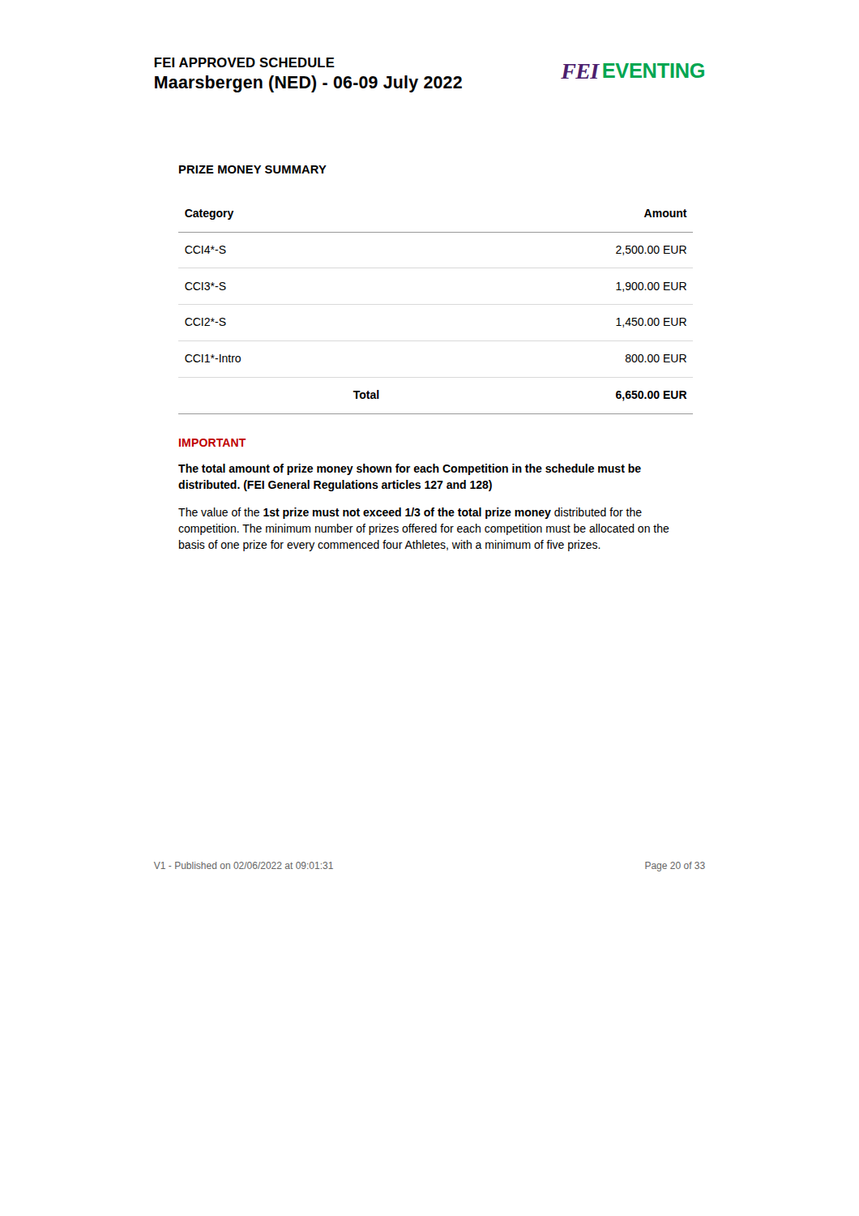FEI APPROVED SCHEDULE
Maarsbergen (NED) - 06-09 July 2022
FEI EVENTING
PRIZE MONEY SUMMARY
| Category | Amount |
| --- | --- |
| CCI4*-S | 2,500.00 EUR |
| CCI3*-S | 1,900.00 EUR |
| CCI2*-S | 1,450.00 EUR |
| CCI1*-Intro | 800.00 EUR |
| Total | 6,650.00 EUR |
IMPORTANT
The total amount of prize money shown for each Competition in the schedule must be distributed. (FEI General Regulations articles 127 and 128)
The value of the 1st prize must not exceed 1/3 of the total prize money distributed for the competition. The minimum number of prizes offered for each competition must be allocated on the basis of one prize for every commenced four Athletes, with a minimum of five prizes.
V1 - Published on 02/06/2022 at 09:01:31
Page 20 of 33